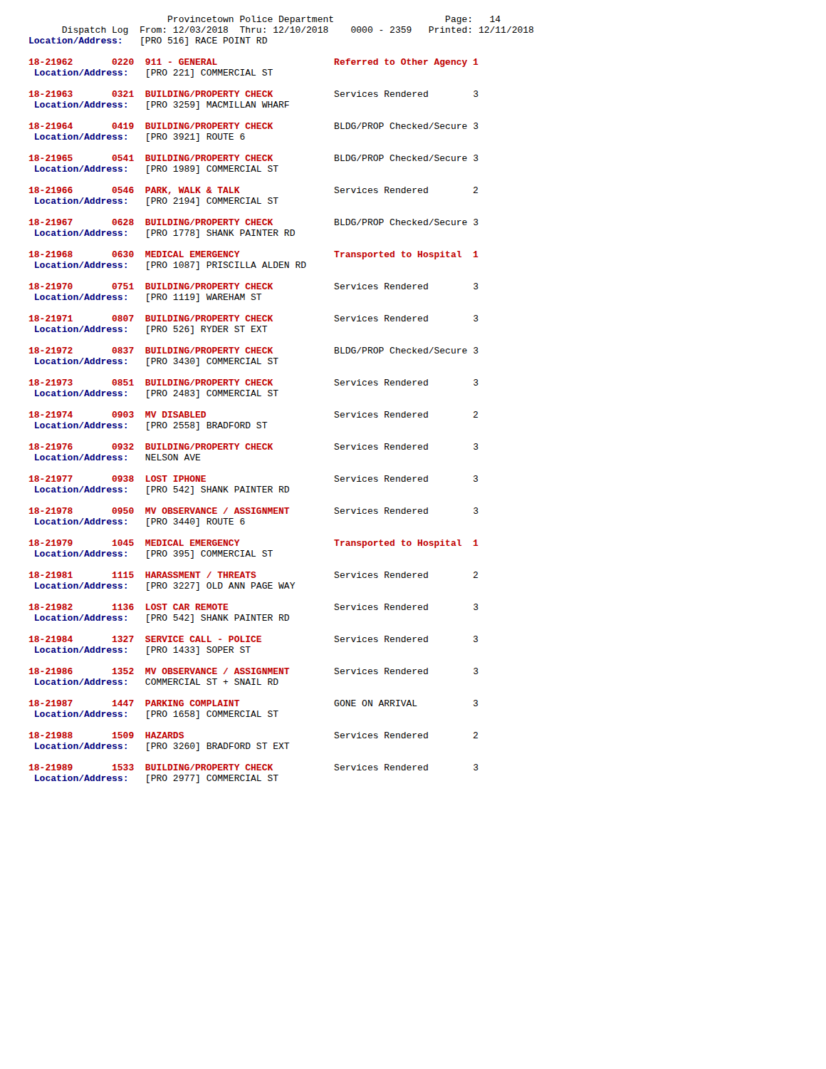Provincetown Police Department                    Page:   14
      Dispatch Log  From: 12/03/2018  Thru: 12/10/2018    0000 - 2359   Printed: 12/11/2018
Location/Address:   [PRO 516] RACE POINT RD

18-21962       0220  911 - GENERAL                     Referred to Other Agency 1
 Location/Address:   [PRO 221] COMMERCIAL ST

18-21963       0321  BUILDING/PROPERTY CHECK           Services Rendered        3
 Location/Address:   [PRO 3259] MACMILLAN WHARF

18-21964       0419  BUILDING/PROPERTY CHECK           BLDG/PROP Checked/Secure 3
 Location/Address:   [PRO 3921] ROUTE 6

18-21965       0541  BUILDING/PROPERTY CHECK           BLDG/PROP Checked/Secure 3
 Location/Address:   [PRO 1989] COMMERCIAL ST

18-21966       0546  PARK, WALK & TALK                 Services Rendered        2
 Location/Address:   [PRO 2194] COMMERCIAL ST

18-21967       0628  BUILDING/PROPERTY CHECK           BLDG/PROP Checked/Secure 3
 Location/Address:   [PRO 1778] SHANK PAINTER RD

18-21968       0630  MEDICAL EMERGENCY                 Transported to Hospital  1
 Location/Address:   [PRO 1087] PRISCILLA ALDEN RD

18-21970       0751  BUILDING/PROPERTY CHECK           Services Rendered        3
 Location/Address:   [PRO 1119] WAREHAM ST

18-21971       0807  BUILDING/PROPERTY CHECK           Services Rendered        3
 Location/Address:   [PRO 526] RYDER ST EXT

18-21972       0837  BUILDING/PROPERTY CHECK           BLDG/PROP Checked/Secure 3
 Location/Address:   [PRO 3430] COMMERCIAL ST

18-21973       0851  BUILDING/PROPERTY CHECK           Services Rendered        3
 Location/Address:   [PRO 2483] COMMERCIAL ST

18-21974       0903  MV DISABLED                       Services Rendered        2
 Location/Address:   [PRO 2558] BRADFORD ST

18-21976       0932  BUILDING/PROPERTY CHECK           Services Rendered        3
 Location/Address:   NELSON AVE

18-21977       0938  LOST IPHONE                       Services Rendered        3
 Location/Address:   [PRO 542] SHANK PAINTER RD

18-21978       0950  MV OBSERVANCE / ASSIGNMENT        Services Rendered        3
 Location/Address:   [PRO 3440] ROUTE 6

18-21979       1045  MEDICAL EMERGENCY                 Transported to Hospital  1
 Location/Address:   [PRO 395] COMMERCIAL ST

18-21981       1115  HARASSMENT / THREATS              Services Rendered        2
 Location/Address:   [PRO 3227] OLD ANN PAGE WAY

18-21982       1136  LOST CAR REMOTE                   Services Rendered        3
 Location/Address:   [PRO 542] SHANK PAINTER RD

18-21984       1327  SERVICE CALL - POLICE             Services Rendered        3
 Location/Address:   [PRO 1433] SOPER ST

18-21986       1352  MV OBSERVANCE / ASSIGNMENT        Services Rendered        3
 Location/Address:   COMMERCIAL ST + SNAIL RD

18-21987       1447  PARKING COMPLAINT                 GONE ON ARRIVAL          3
 Location/Address:   [PRO 1658] COMMERCIAL ST

18-21988       1509  HAZARDS                           Services Rendered        2
 Location/Address:   [PRO 3260] BRADFORD ST EXT

18-21989       1533  BUILDING/PROPERTY CHECK           Services Rendered        3
 Location/Address:   [PRO 2977] COMMERCIAL ST